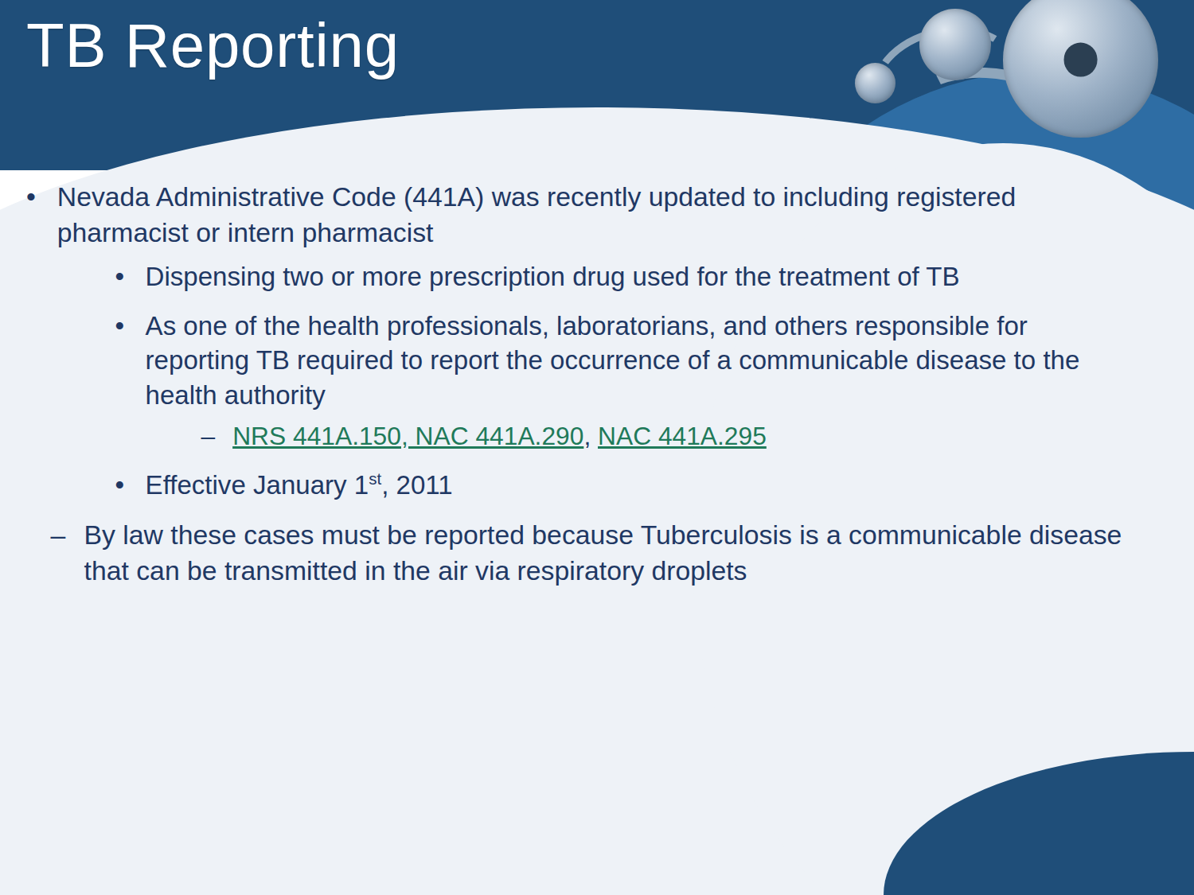TB Reporting
Nevada Administrative Code (441A) was recently updated to including registered pharmacist or intern pharmacist
Dispensing two or more prescription drug used for the treatment of TB
As one of the health professionals, laboratorians, and others responsible for reporting TB required to report the occurrence of a communicable disease to the health authority
NRS 441A.150, NAC 441A.290, NAC 441A.295
Effective January 1st, 2011
By law these cases must be reported because Tuberculosis is a communicable disease that can be transmitted in the air via respiratory droplets